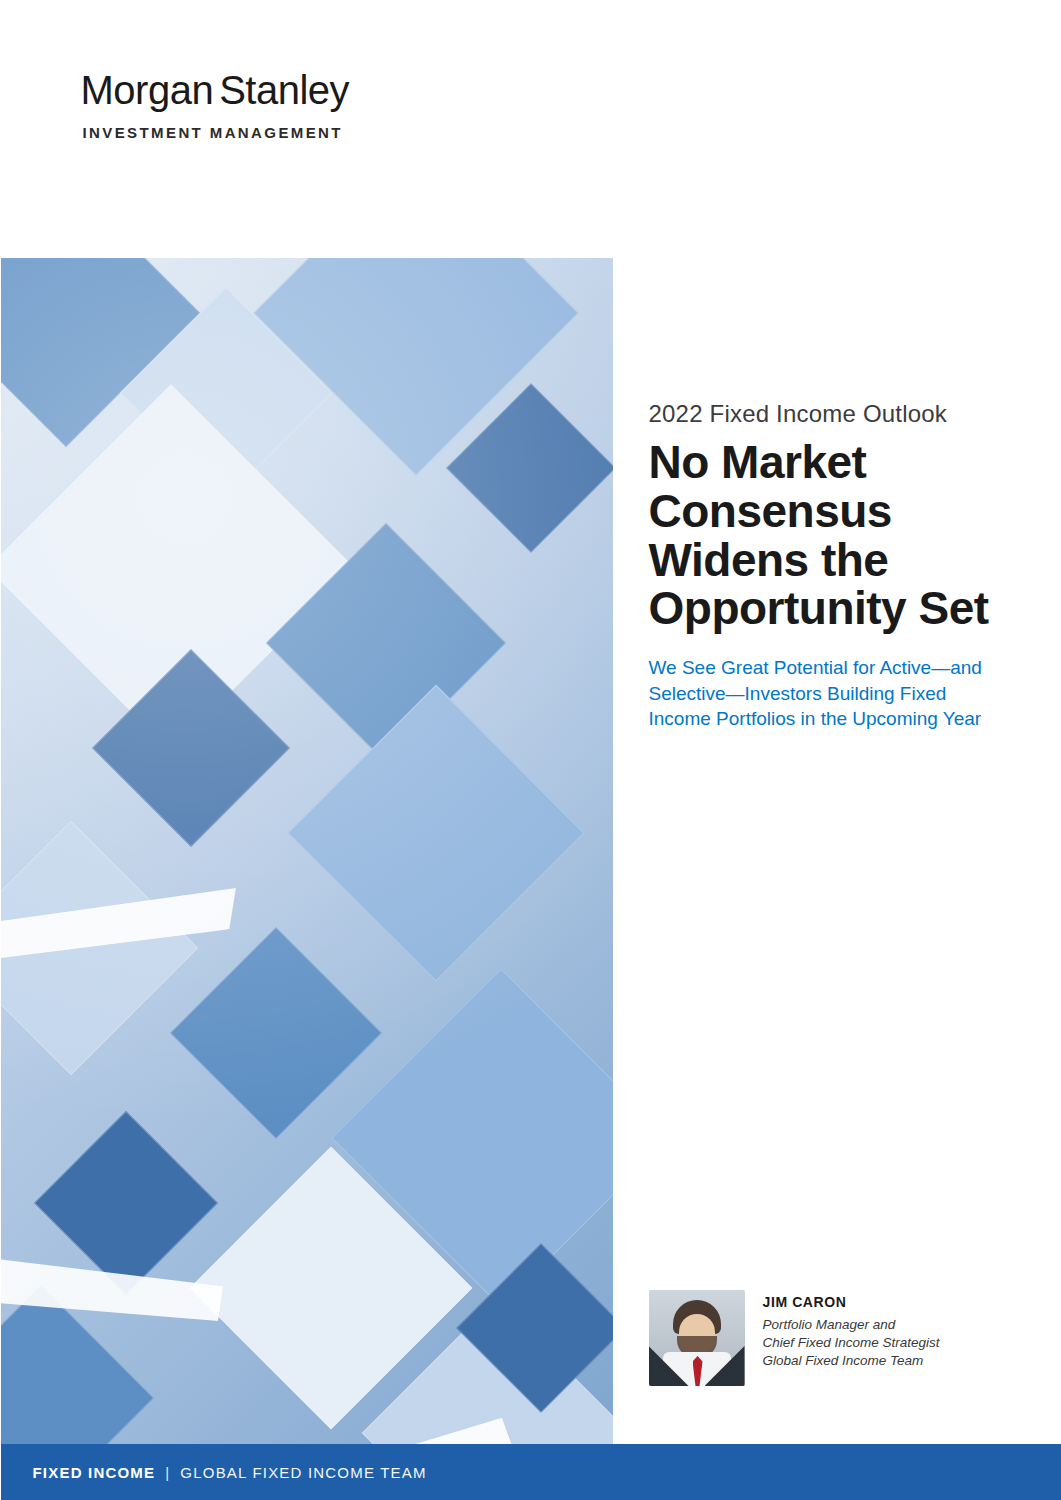MorganStanley
INVESTMENT MANAGEMENT
2022 Fixed Income Outlook
No Market Consensus Widens the Opportunity Set
We See Great Potential for Active—and Selective—Investors Building Fixed Income Portfolios in the Upcoming Year
JIM CARON
Portfolio Manager and
Chief Fixed Income Strategist
Global Fixed Income Team
FIXED INCOME|GLOBAL FIXED INCOME TEAM